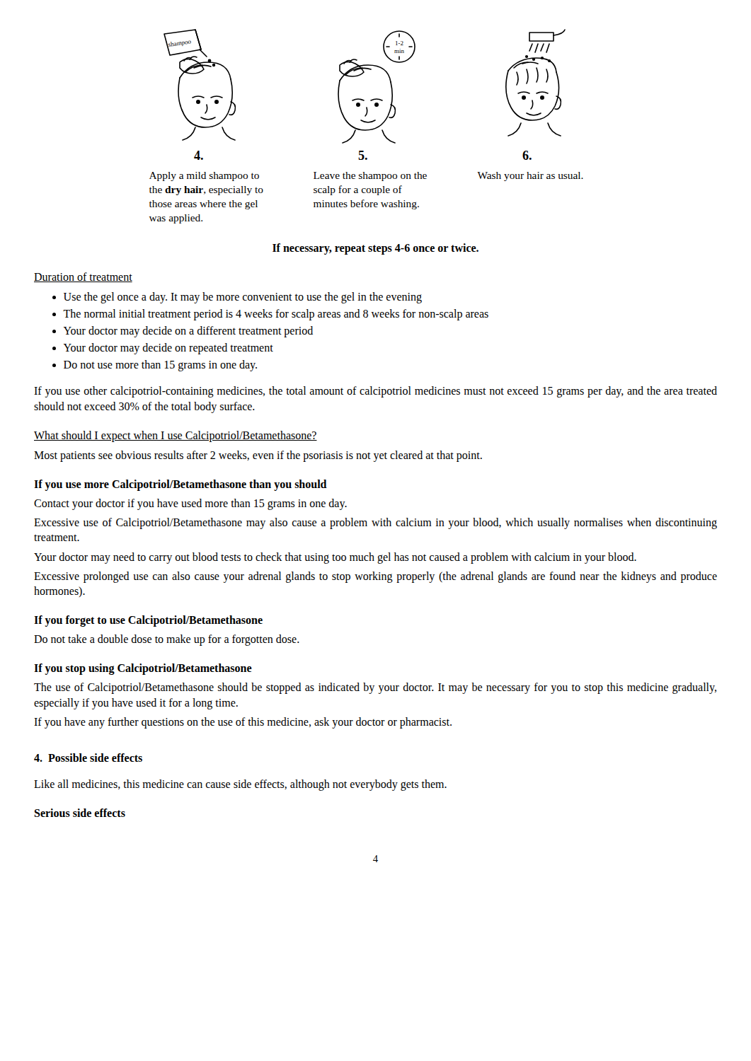shampoo 4.
1-2 min 5.
6.
Apply a mild shampoo to the dry hair, especially to those areas where the gel was applied.
Leave the shampoo on the scalp for a couple of minutes before washing.
Wash your hair as usual.
If necessary, repeat steps 4-6 once or twice.
Duration of treatment
Use the gel once a day. It may be more convenient to use the gel in the evening
The normal initial treatment period is 4 weeks for scalp areas and 8 weeks for non-scalp areas
Your doctor may decide on a different treatment period
Your doctor may decide on repeated treatment
Do not use more than 15 grams in one day.
If you use other calcipotriol-containing medicines, the total amount of calcipotriol medicines must not exceed 15 grams per day, and the area treated should not exceed 30% of the total body surface.
What should I expect when I use Calcipotriol/Betamethasone?
Most patients see obvious results after 2 weeks, even if the psoriasis is not yet cleared at that point.
If you use more Calcipotriol/Betamethasone than you should
Contact your doctor if you have used more than 15 grams in one day.
Excessive use of Calcipotriol/Betamethasone may also cause a problem with calcium in your blood, which usually normalises when discontinuing treatment.
Your doctor may need to carry out blood tests to check that using too much gel has not caused a problem with calcium in your blood.
Excessive prolonged use can also cause your adrenal glands to stop working properly (the adrenal glands are found near the kidneys and produce hormones).
If you forget to use Calcipotriol/Betamethasone
Do not take a double dose to make up for a forgotten dose.
If you stop using Calcipotriol/Betamethasone
The use of Calcipotriol/Betamethasone should be stopped as indicated by your doctor. It may be necessary for you to stop this medicine gradually, especially if you have used it for a long time.
If you have any further questions on the use of this medicine, ask your doctor or pharmacist.
4. Possible side effects
Like all medicines, this medicine can cause side effects, although not everybody gets them.
Serious side effects
4